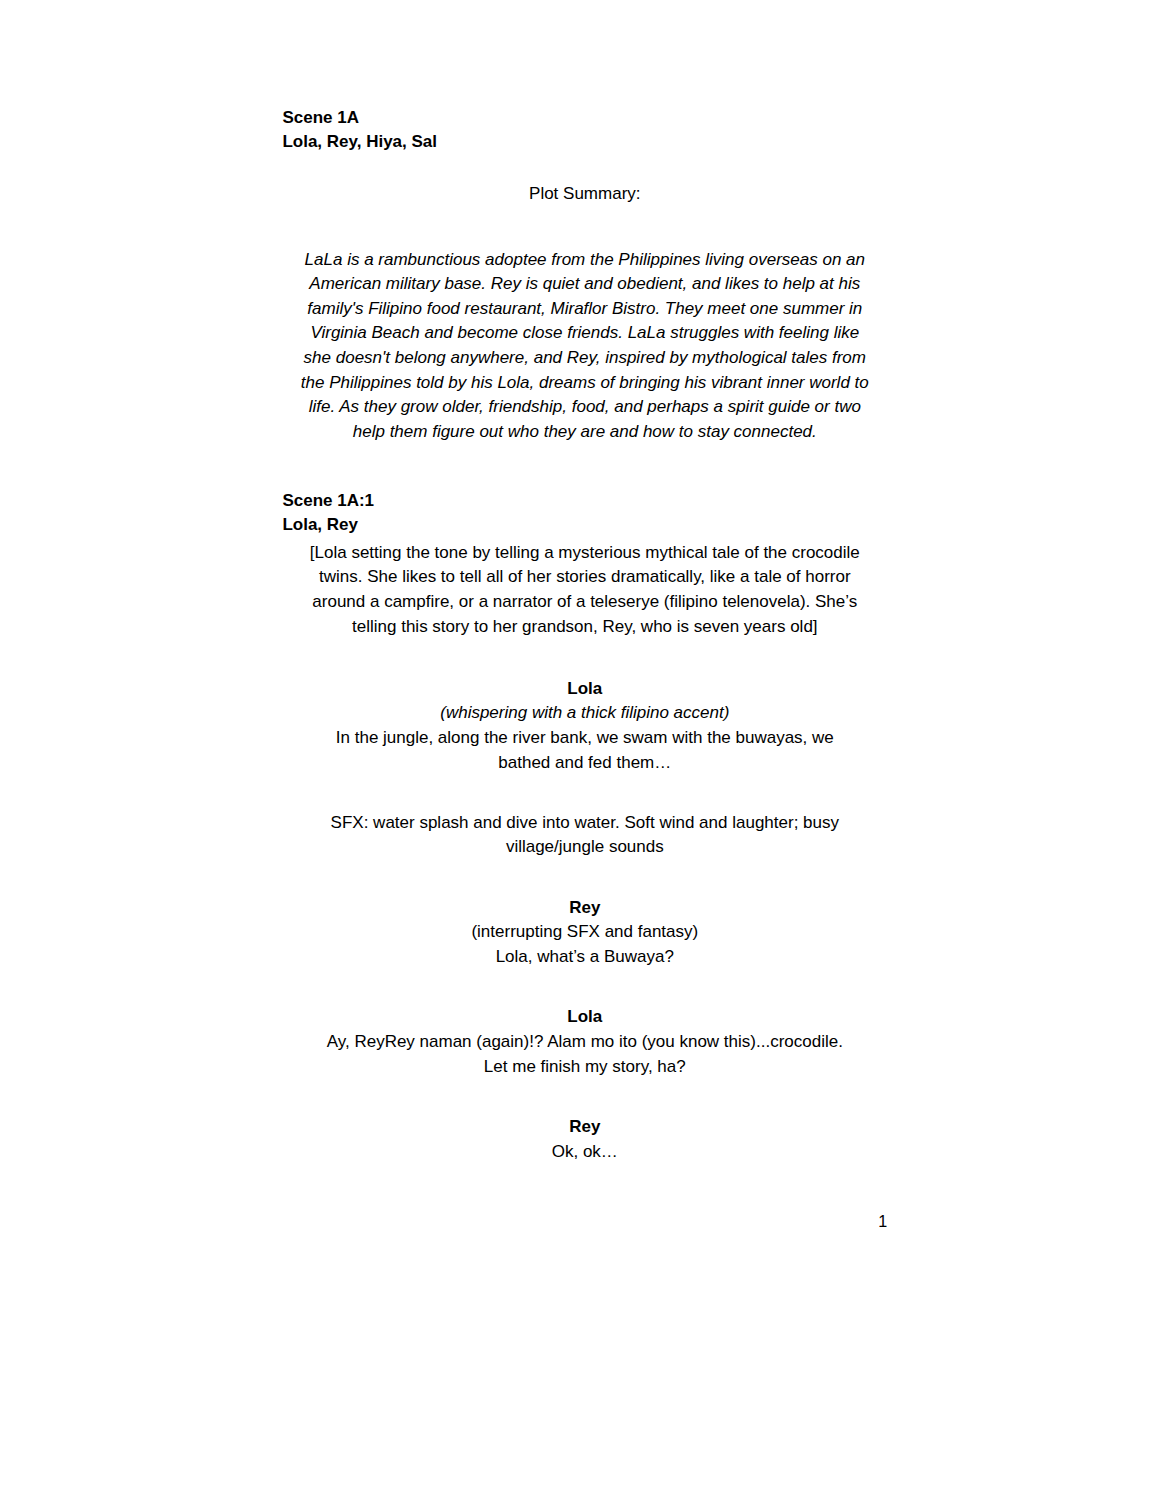Scene 1A
Lola, Rey, Hiya, Sal
Plot Summary:
LaLa is a rambunctious adoptee from the Philippines living overseas on an American military base. Rey is quiet and obedient, and likes to help at his family's Filipino food restaurant, Miraflor Bistro. They meet one summer in Virginia Beach and become close friends. LaLa struggles with feeling like she doesn't belong anywhere, and Rey, inspired by mythological tales from the Philippines told by his Lola, dreams of bringing his vibrant inner world to life. As they grow older, friendship, food, and perhaps a spirit guide or two help them figure out who they are and how to stay connected.
Scene 1A:1
Lola, Rey
[Lola setting the tone by telling a mysterious mythical tale of the crocodile twins. She likes to tell all of her stories dramatically, like a tale of horror around a campfire, or a narrator of a teleserye (filipino telenovela). She’s telling this story to her grandson, Rey, who is seven years old]
Lola
(whispering with a thick filipino accent)
In the jungle, along the river bank, we swam with the buwayas, we bathed and fed them…
SFX: water splash and dive into water. Soft wind and laughter; busy village/jungle sounds
Rey
(interrupting SFX and fantasy)
Lola, what’s a Buwaya?
Lola
Ay, ReyRey naman (again)!? Alam mo ito (you know this)...crocodile. Let me finish my story, ha?
Rey
Ok, ok…
1